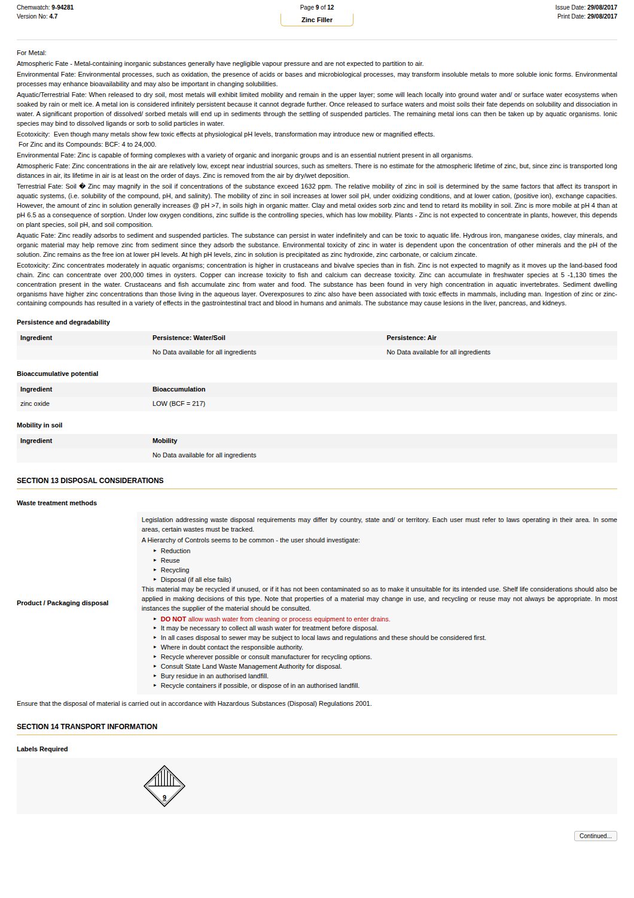Chemwatch: 9-94281
Version No: 4.7
Issue Date: 29/08/2017
Print Date: 29/08/2017
Page 9 of 12
Zinc Filler
For Metal:
Atmospheric Fate - Metal-containing inorganic substances generally have negligible vapour pressure and are not expected to partition to air.
Environmental Fate: Environmental processes, such as oxidation, the presence of acids or bases and microbiological processes, may transform insoluble metals to more soluble ionic forms. Environmental processes may enhance bioavailability and may also be important in changing solubilities.
Aquatic/Terrestrial Fate: When released to dry soil, most metals will exhibit limited mobility and remain in the upper layer; some will leach locally into ground water and/ or surface water ecosystems when soaked by rain or melt ice. A metal ion is considered infinitely persistent because it cannot degrade further. Once released to surface waters and moist soils their fate depends on solubility and dissociation in water. A significant proportion of dissolved/ sorbed metals will end up in sediments through the settling of suspended particles. The remaining metal ions can then be taken up by aquatic organisms. Ionic species may bind to dissolved ligands or sorb to solid particles in water.
Ecotoxicity: Even though many metals show few toxic effects at physiological pH levels, transformation may introduce new or magnified effects.
For Zinc and its Compounds: BCF: 4 to 24,000.
Environmental Fate: Zinc is capable of forming complexes with a variety of organic and inorganic groups and is an essential nutrient present in all organisms.
Atmospheric Fate: Zinc concentrations in the air are relatively low, except near industrial sources, such as smelters. There is no estimate for the atmospheric lifetime of zinc, but, since zinc is transported long distances in air, its lifetime in air is at least on the order of days. Zinc is removed from the air by dry/wet deposition.
Terrestrial Fate: Soil � Zinc may magnify in the soil if concentrations of the substance exceed 1632 ppm. The relative mobility of zinc in soil is determined by the same factors that affect its transport in aquatic systems, (i.e. solubility of the compound, pH, and salinity). The mobility of zinc in soil increases at lower soil pH, under oxidizing conditions, and at lower cation, (positive ion), exchange capacities. However, the amount of zinc in solution generally increases @ pH >7, in soils high in organic matter. Clay and metal oxides sorb zinc and tend to retard its mobility in soil. Zinc is more mobile at pH 4 than at pH 6.5 as a consequence of sorption. Under low oxygen conditions, zinc sulfide is the controlling species, which has low mobility. Plants - Zinc is not expected to concentrate in plants, however, this depends on plant species, soil pH, and soil composition.
Aquatic Fate: Zinc readily adsorbs to sediment and suspended particles. The substance can persist in water indefinitely and can be toxic to aquatic life. Hydrous iron, manganese oxides, clay minerals, and organic material may help remove zinc from sediment since they adsorb the substance. Environmental toxicity of zinc in water is dependent upon the concentration of other minerals and the pH of the solution. Zinc remains as the free ion at lower pH levels. At high pH levels, zinc in solution is precipitated as zinc hydroxide, zinc carbonate, or calcium zincate.
Ecotoxicity: Zinc concentrates moderately in aquatic organisms; concentration is higher in crustaceans and bivalve species than in fish. Zinc is not expected to magnify as it moves up the land-based food chain. Zinc can concentrate over 200,000 times in oysters. Copper can increase toxicity to fish and calcium can decrease toxicity. Zinc can accumulate in freshwater species at 5 -1,130 times the concentration present in the water. Crustaceans and fish accumulate zinc from water and food. The substance has been found in very high concentration in aquatic invertebrates. Sediment dwelling organisms have higher zinc concentrations than those living in the aqueous layer. Overexposures to zinc also have been associated with toxic effects in mammals, including man. Ingestion of zinc or zinc-containing compounds has resulted in a variety of effects in the gastrointestinal tract and blood in humans and animals. The substance may cause lesions in the liver, pancreas, and kidneys.
Persistence and degradability
| Ingredient | Persistence: Water/Soil | Persistence: Air |
| --- | --- | --- |
| | No Data available for all ingredients | No Data available for all ingredients |
Bioaccumulative potential
| Ingredient | Bioaccumulation |
| --- | --- |
| zinc oxide | LOW (BCF = 217) |
Mobility in soil
| Ingredient | Mobility |
| --- | --- |
| | No Data available for all ingredients |
SECTION 13 DISPOSAL CONSIDERATIONS
Waste treatment methods
| Product / Packaging disposal | Legislation addressing waste disposal requirements may differ by country, state and/ or territory. Each user must refer to laws operating in their area. In some areas, certain wastes must be tracked. A Hierarchy of Controls seems to be common - the user should investigate: Reduction Reuse Recycling Disposal (if all else fails) This material may be recycled if unused, or if it has not been contaminated so as to make it unsuitable for its intended use. Shelf life considerations should also be applied in making decisions of this type. Note that properties of a material may change in use, and recycling or reuse may not always be appropriate. In most instances the supplier of the material should be consulted. DO NOT allow wash water from cleaning or process equipment to enter drains. It may be necessary to collect all wash water for treatment before disposal. In all cases disposal to sewer may be subject to local laws and regulations and these should be considered first. Where in doubt contact the responsible authority. Recycle wherever possible or consult manufacturer for recycling options. Consult State Land Waste Management Authority for disposal. Bury residue in an authorised landfill. Recycle containers if possible, or dispose of in an authorised landfill. |
Ensure that the disposal of material is carried out in accordance with Hazardous Substances (Disposal) Regulations 2001.
SECTION 14 TRANSPORT INFORMATION
Labels Required
9
Continued...